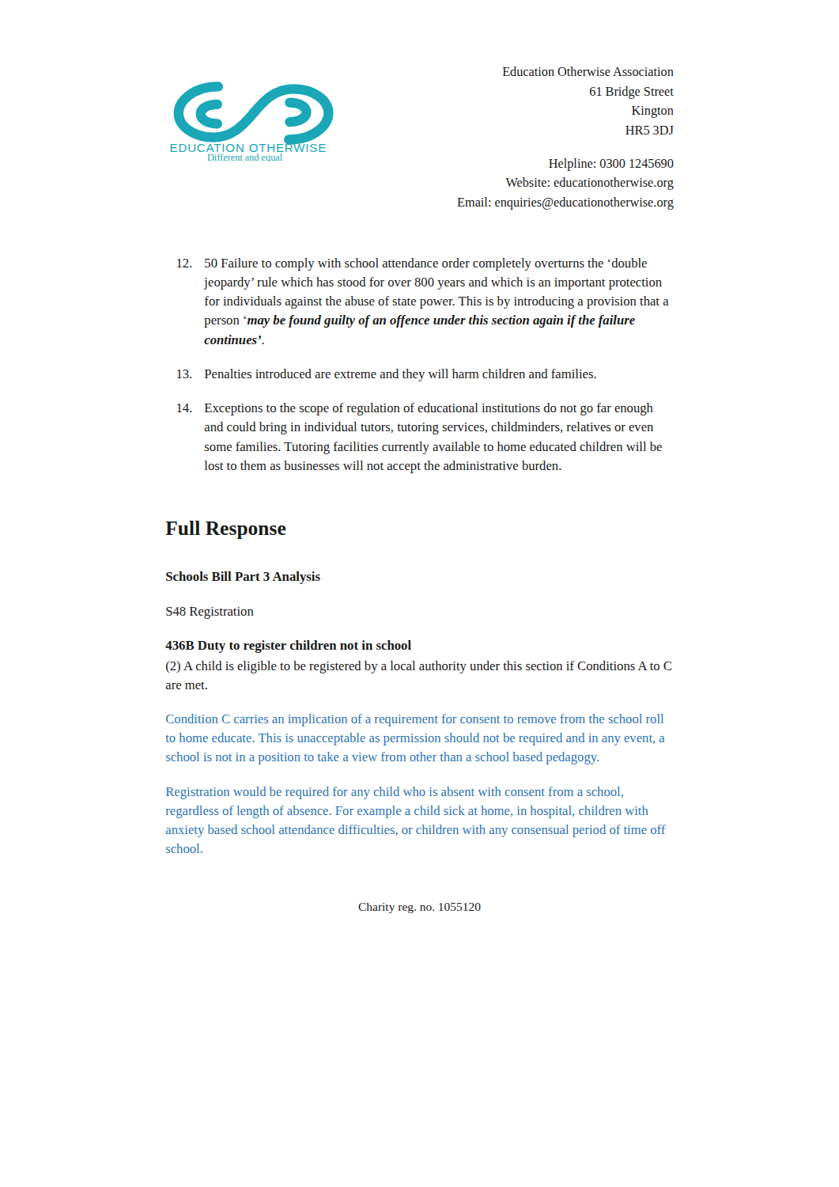EDUCATION OTHERWISE Different and equal
Education Otherwise Association
61 Bridge Street
Kington
HR5 3DJ
Helpline: 0300 1245690
Website: educationotherwise.org
Email: enquiries@educationotherwise.org
12. 50 Failure to comply with school attendance order completely overturns the ‘double jeopardy’ rule which has stood for over 800 years and which is an important protection for individuals against the abuse of state power. This is by introducing a provision that a person ‘may be found guilty of an offence under this section again if the failure continues’.
13. Penalties introduced are extreme and they will harm children and families.
14. Exceptions to the scope of regulation of educational institutions do not go far enough and could bring in individual tutors, tutoring services, childminders, relatives or even some families. Tutoring facilities currently available to home educated children will be lost to them as businesses will not accept the administrative burden.
Full Response
Schools Bill Part 3 Analysis
S48 Registration
436B Duty to register children not in school
(2) A child is eligible to be registered by a local authority under this section if Conditions A to C are met.
Condition C carries an implication of a requirement for consent to remove from the school roll to home educate. This is unacceptable as permission should not be required and in any event, a school is not in a position to take a view from other than a school based pedagogy.
Registration would be required for any child who is absent with consent from a school, regardless of length of absence. For example a child sick at home, in hospital, children with anxiety based school attendance difficulties, or children with any consensual period of time off school.
Charity reg. no. 1055120